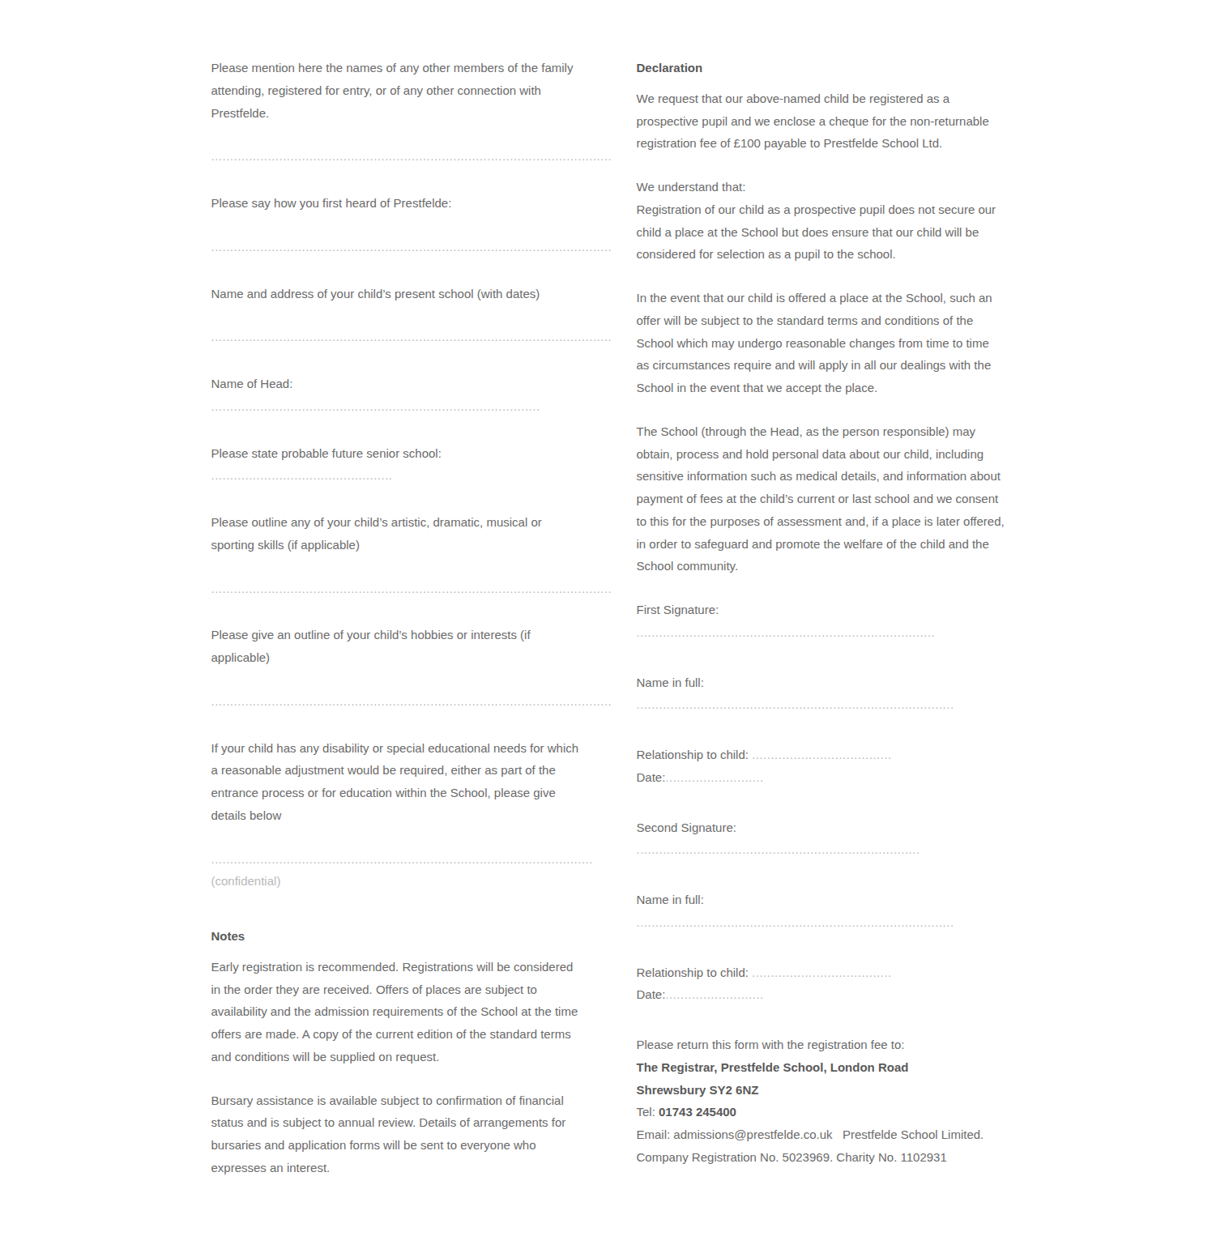Please mention here the names of any other members of the family attending, registered for entry, or of any other connection with Prestfelde.
..........................................................................................................
Please say how you first heard of Prestfelde:
..........................................................................................................
Name and address of your child’s present school (with dates)
..........................................................................................................
Name of Head: .......................................................................................
Please state probable future senior school: ................................................
Please outline any of your child’s artistic, dramatic, musical or sporting skills (if applicable)
..........................................................................................................
Please give an outline of your child’s hobbies or interests (if applicable)
..........................................................................................................
If your child has any disability or special educational needs for which a reasonable adjustment would be required, either as part of the entrance process or for education within the School, please give details below
.....................................................................................................(confidential)
Notes
Early registration is recommended. Registrations will be considered in the order they are received. Offers of places are subject to availability and the admission requirements of the School at the time offers are made. A copy of the current edition of the standard terms and conditions will be supplied on request.
Bursary assistance is available subject to confirmation of financial status and is subject to annual review. Details of arrangements for bursaries and application forms will be sent to everyone who expresses an interest.
Declaration
We request that our above-named child be registered as a prospective pupil and we enclose a cheque for the non-returnable registration fee of £100 payable to Prestfelde School Ltd.
We understand that:
Registration of our child as a prospective pupil does not secure our child a place at the School but does ensure that our child will be considered for selection as a pupil to the school.
In the event that our child is offered a place at the School, such an offer will be subject to the standard terms and conditions of the School which may undergo reasonable changes from time to time as circumstances require and will apply in all our dealings with the School in the event that we accept the place.
The School (through the Head, as the person responsible) may obtain, process and hold personal data about our child, including sensitive information such as medical details, and information about payment of fees at the child’s current or last school and we consent to this for the purposes of assessment and, if a place is later offered, in order to safeguard and promote the welfare of the child and the School community.
First Signature: ...............................................................................
Name in full: ....................................................................................
Relationship to child: ..................................... Date:..........................
Second Signature: ...........................................................................
Name in full: ....................................................................................
Relationship to child: ..................................... Date:..........................
Please return this form with the registration fee to:
The Registrar, Prestfelde School, London Road
Shrewsbury SY2 6NZ
Tel: 01743 245400
Email: admissions@prestfelde.co.uk Prestfelde School Limited.
Company Registration No. 5023969. Charity No. 1102931